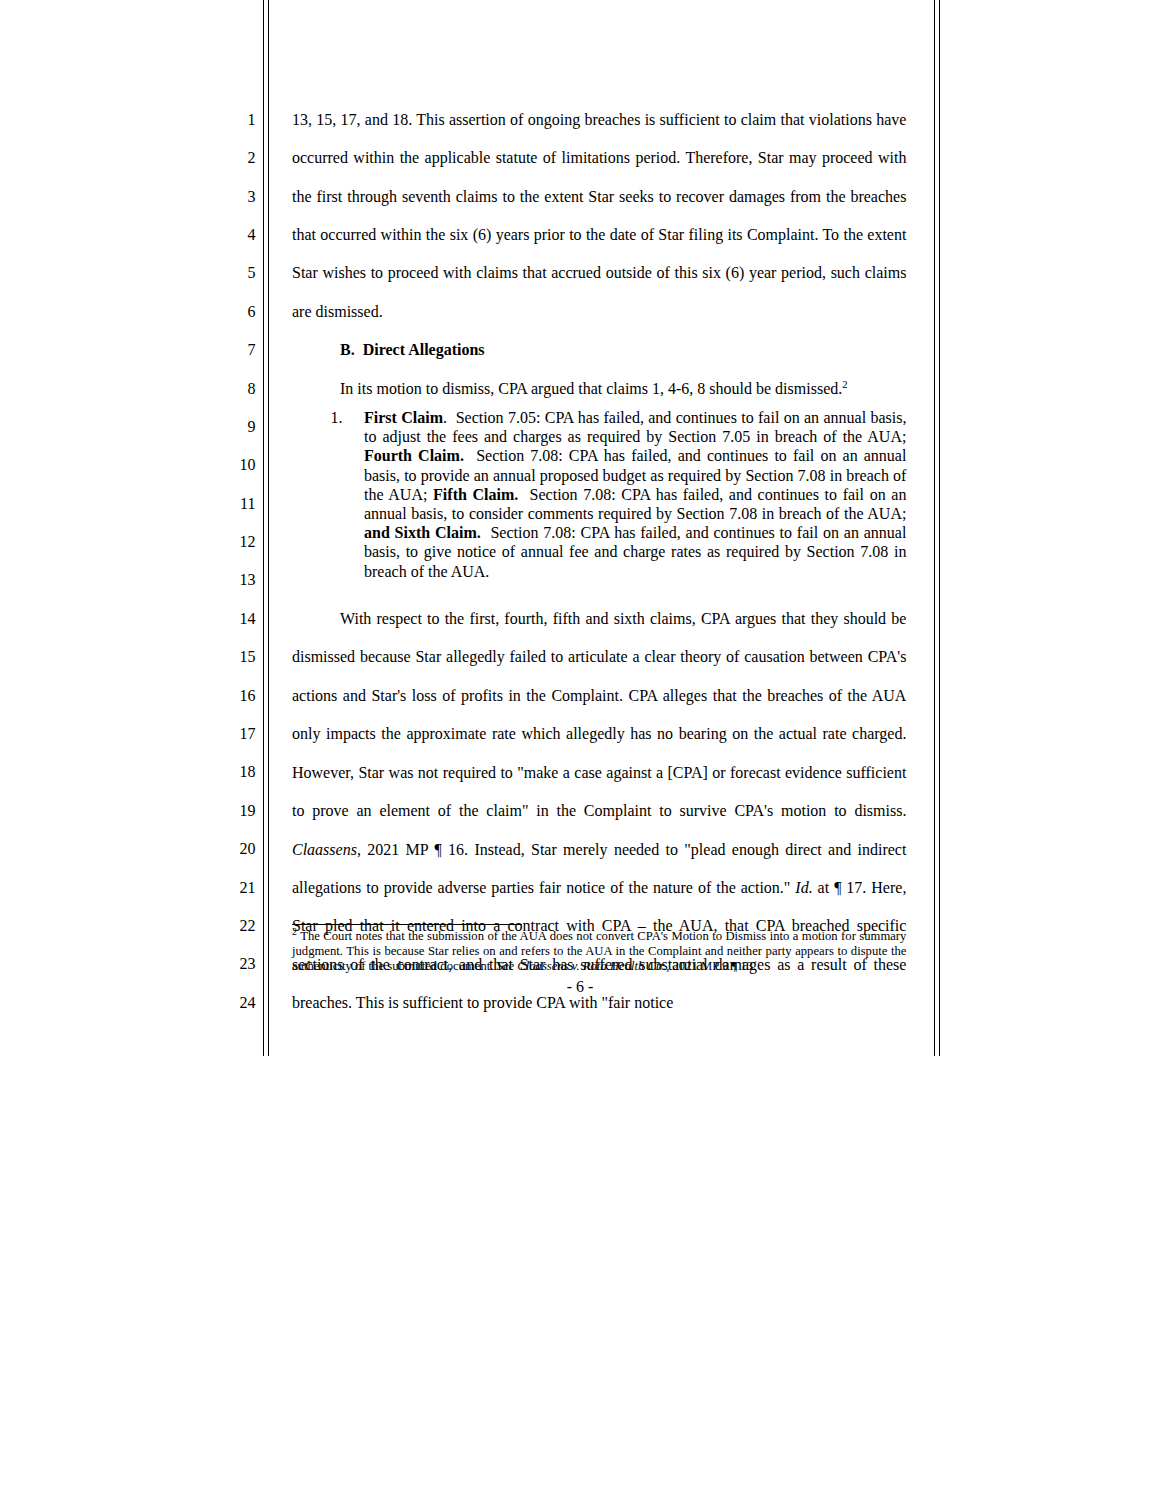1
2
3
4
5
6
7
8
9
10
11
12
13
14
15
16
17
18
19
20
21
22
23
24
13, 15, 17, and 18. This assertion of ongoing breaches is sufficient to claim that violations have occurred within the applicable statute of limitations period. Therefore, Star may proceed with the first through seventh claims to the extent Star seeks to recover damages from the breaches that occurred within the six (6) years prior to the date of Star filing its Complaint. To the extent Star wishes to proceed with claims that accrued outside of this six (6) year period, such claims are dismissed.
B. Direct Allegations
In its motion to dismiss, CPA argued that claims 1, 4-6, 8 should be dismissed.2
1.
First Claim. Section 7.05: CPA has failed, and continues to fail on an annual basis, to adjust the fees and charges as required by Section 7.05 in breach of the AUA; Fourth Claim. Section 7.08: CPA has failed, and continues to fail on an annual basis, to provide an annual proposed budget as required by Section 7.08 in breach of the AUA; Fifth Claim. Section 7.08: CPA has failed, and continues to fail on an annual basis, to consider comments required by Section 7.08 in breach of the AUA; and Sixth Claim. Section 7.08: CPA has failed, and continues to fail on an annual basis, to give notice of annual fee and charge rates as required by Section 7.08 in breach of the AUA.
With respect to the first, fourth, fifth and sixth claims, CPA argues that they should be dismissed because Star allegedly failed to articulate a clear theory of causation between CPA's actions and Star's loss of profits in the Complaint. CPA alleges that the breaches of the AUA only impacts the approximate rate which allegedly has no bearing on the actual rate charged. However, Star was not required to "make a case against a [CPA] or forecast evidence sufficient to prove an element of the claim" in the Complaint to survive CPA's motion to dismiss. Claassens, 2021 MP ¶ 16. Instead, Star merely needed to "plead enough direct and indirect allegations to provide adverse parties fair notice of the nature of the action." Id. at ¶ 17. Here, Star pled that it entered into a contract with CPA – the AUA, that CPA breached specific sections of the contract, and that Star has suffered substantial damages as a result of these breaches. This is sufficient to provide CPA with "fair notice
2 The Court notes that the submission of the AUA does not convert CPA's Motion to Dismiss into a motion for summary judgment. This is because Star relies on and refers to the AUA in the Complaint and neither party appears to dispute the authenticity of the submitted document. See Claassens v. Rota Health Ctr., 2021 MP 9 ¶ 13.
- 6 -